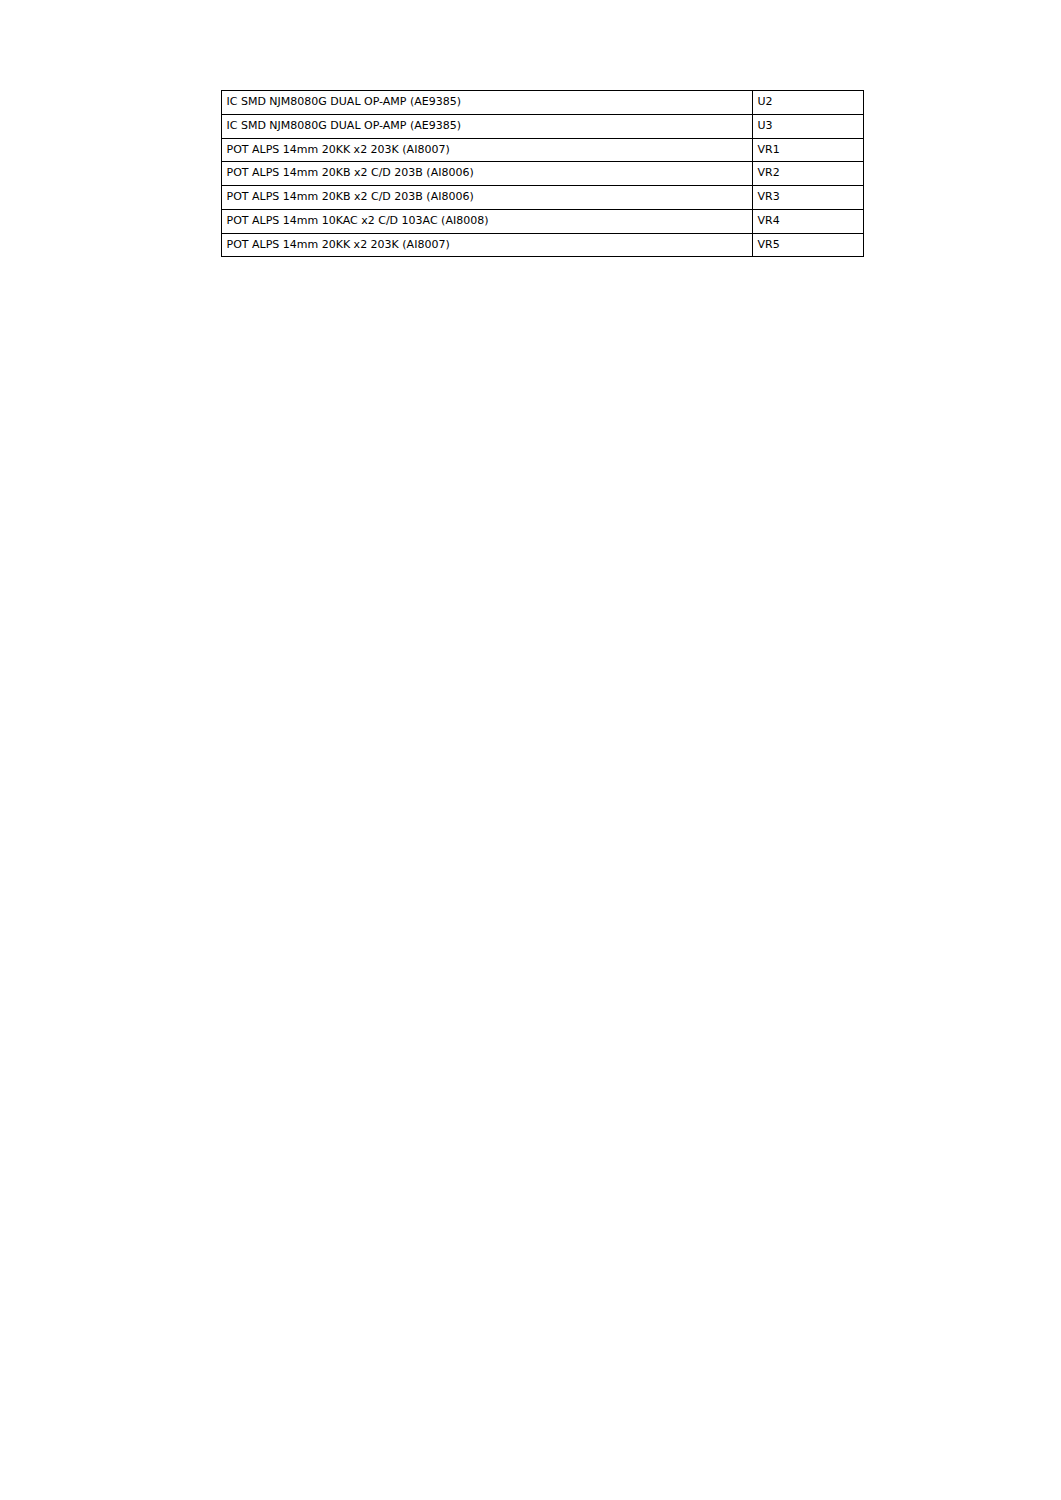| IC SMD NJM8080G DUAL OP-AMP (AE9385) | U2 |
| IC SMD NJM8080G DUAL OP-AMP (AE9385) | U3 |
| POT ALPS 14mm 20KK x2 203K (AI8007) | VR1 |
| POT ALPS 14mm 20KB x2 C/D 203B (AI8006) | VR2 |
| POT ALPS 14mm 20KB x2 C/D 203B (AI8006) | VR3 |
| POT ALPS 14mm 10KAC x2 C/D 103AC (AI8008) | VR4 |
| POT ALPS 14mm 20KK x2 203K (AI8007) | VR5 |